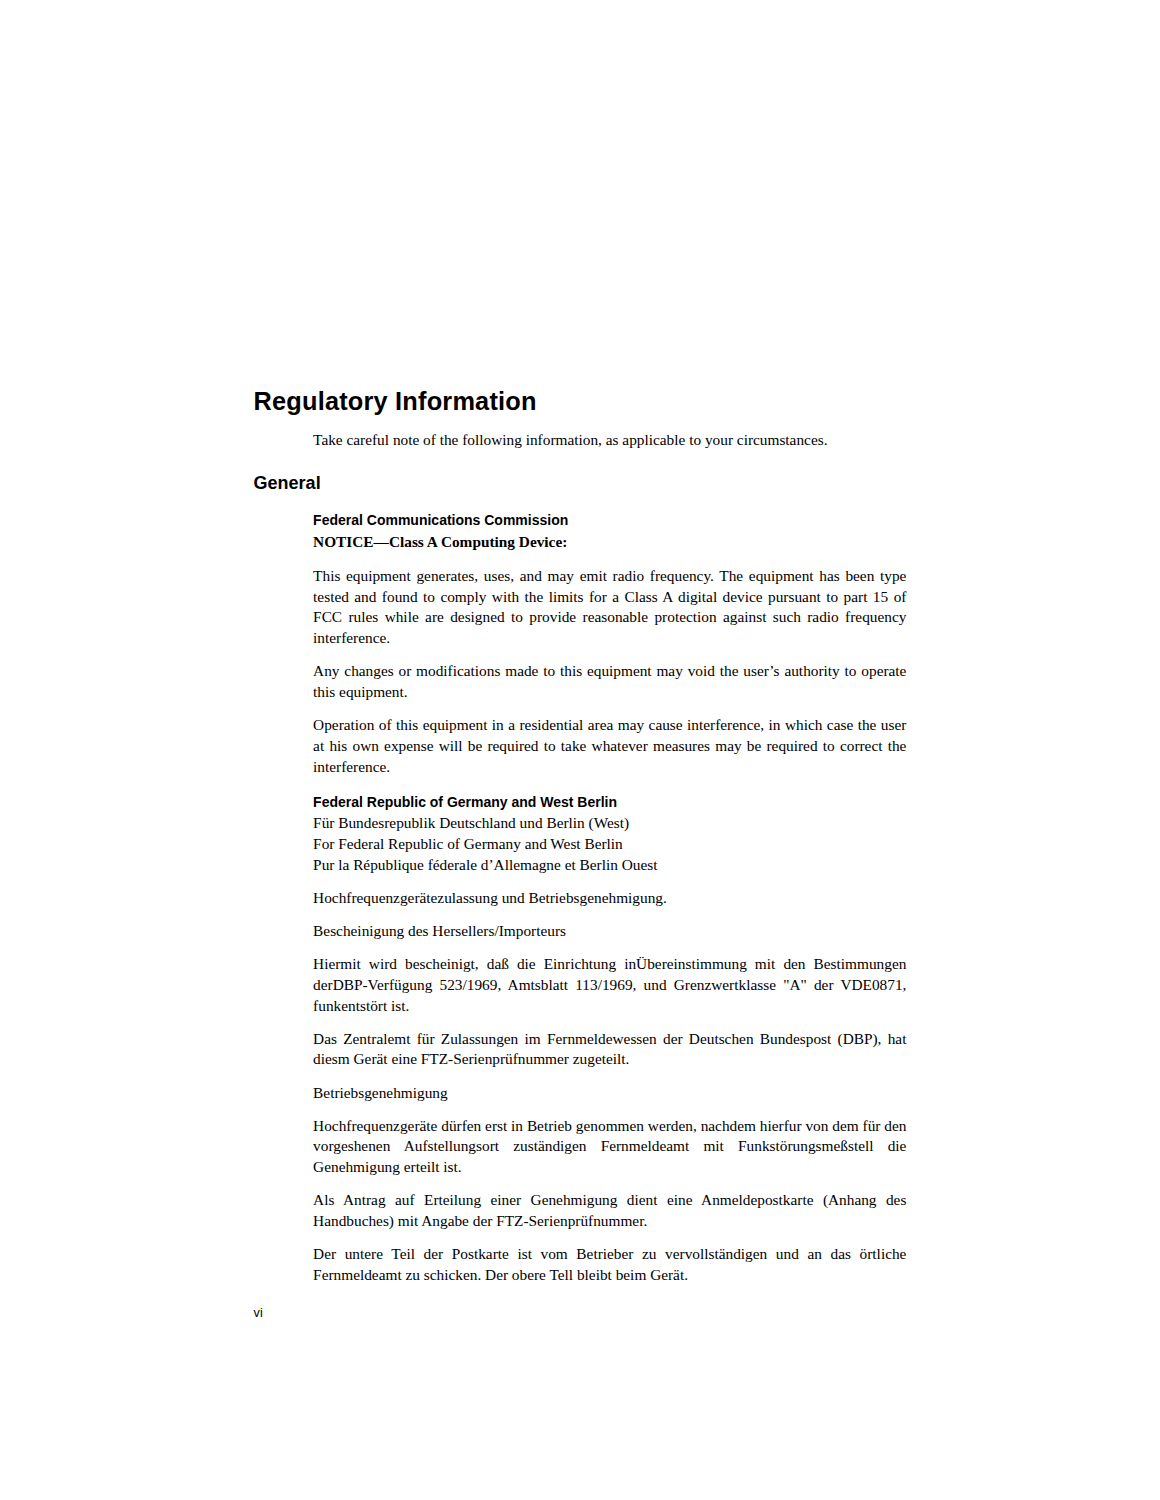Regulatory Information
Take careful note of the following information, as applicable to your circumstances.
General
Federal Communications Commission
NOTICE—Class A Computing Device:
This equipment generates, uses, and may emit radio frequency. The equipment has been type tested and found to comply with the limits for a Class A digital device pursuant to part 15 of FCC rules while are designed to provide reasonable protection against such radio frequency interference.
Any changes or modifications made to this equipment may void the user’s authority to operate this equipment.
Operation of this equipment in a residential area may cause interference, in which case the user at his own expense will be required to take whatever measures may be required to correct the interference.
Federal Republic of Germany and West Berlin
Für Bundesrepublik Deutschland und Berlin (West)
For Federal Republic of Germany and West Berlin
Pur la République féderale d’Allemagne et Berlin Ouest
Hochfrequenzgerätezulassung und Betriebsgenehmigung.
Bescheinigung des Hersellers/Importeurs
Hiermit wird bescheinigt, daß die Einrichtung inÜbereinstimmung mit den Bestimmungen derDBP-Verfügung 523/1969, Amtsblatt 113/1969, und Grenzwertklasse "A" der VDE0871, funkentstört ist.
Das Zentralemt für Zulassungen im Fernmeldewessen der Deutschen Bundespost (DBP), hat diesm Gerät eine FTZ-Serienprüfnummer zugeteilt.
Betriebsgenehmigung
Hochfrequenzgeräte dürfen erst in Betrieb genommen werden, nachdem hierfur von dem für den vorgeshenen Aufstellungsort zuständigen Fernmeldeamt mit Funkstörungsmeßstell die Genehmigung erteilt ist.
Als Antrag auf Erteilung einer Genehmigung dient eine Anmeldepostkarte (Anhang des Handbuches) mit Angabe der FTZ-Serienprüfnummer.
Der untere Teil der Postkarte ist vom Betrieber zu vervollständigen und an das örtliche Fernmeldeamt zu schicken. Der obere Tell bleibt beim Gerät.
vi